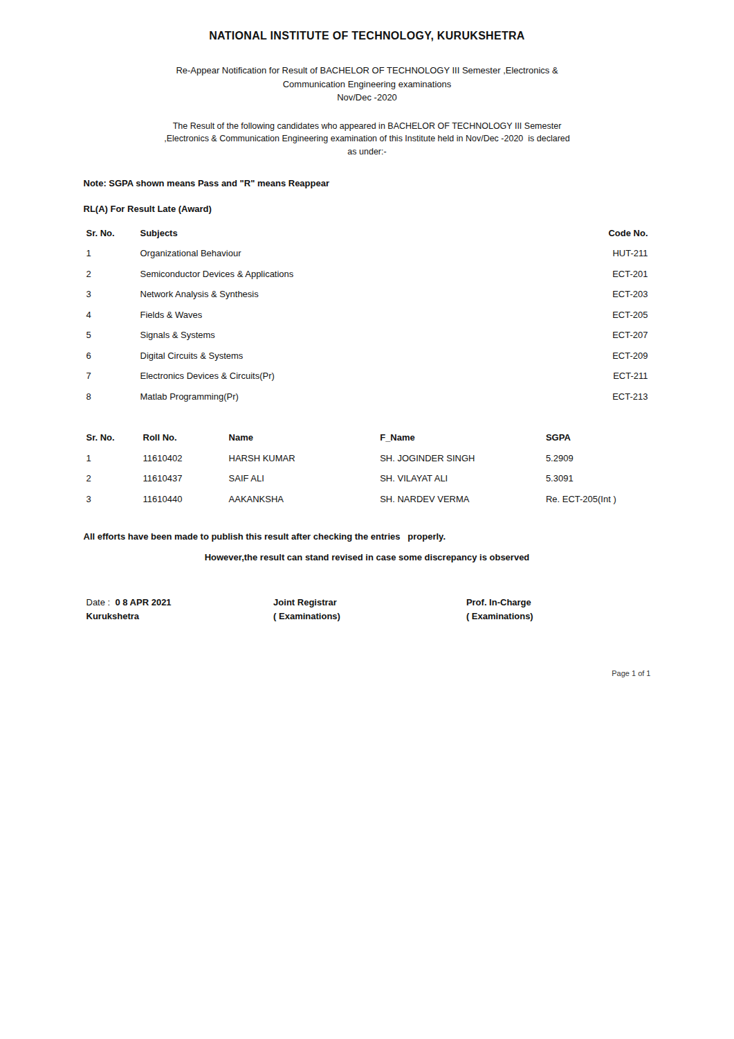NATIONAL INSTITUTE OF TECHNOLOGY, KURUKSHETRA
Re-Appear Notification for Result of BACHELOR OF TECHNOLOGY III Semester ,Electronics &
Communication Engineering examinations
Nov/Dec -2020
The Result of the following candidates who appeared in BACHELOR OF TECHNOLOGY III Semester
,Electronics & Communication Engineering examination of this Institute held in Nov/Dec -2020 is declared
as under:-
Note: SGPA shown means Pass and "R" means Reappear
RL(A) For Result Late (Award)
| Sr. No. | Subjects | Code No. |
| --- | --- | --- |
| 1 | Organizational Behaviour | HUT-211 |
| 2 | Semiconductor Devices & Applications | ECT-201 |
| 3 | Network Analysis & Synthesis | ECT-203 |
| 4 | Fields & Waves | ECT-205 |
| 5 | Signals & Systems | ECT-207 |
| 6 | Digital Circuits & Systems | ECT-209 |
| 7 | Electronics Devices & Circuits(Pr) | ECT-211 |
| 8 | Matlab Programming(Pr) | ECT-213 |
| Sr. No. | Roll No. | Name | F_Name | SGPA |
| --- | --- | --- | --- | --- |
| 1 | 11610402 | HARSH KUMAR | SH. JOGINDER SINGH | 5.2909 |
| 2 | 11610437 | SAIF ALI | SH. VILAYAT ALI | 5.3091 |
| 3 | 11610440 | AAKANKSHA | SH. NARDEV VERMA | Re. ECT-205(Int ) |
All efforts have been made to publish this result after checking the entries properly.
However,the result can stand revised in case some discrepancy is observed
| Date : 0 8 APR 2021 Kurukshetra | Joint Registrar ( Examinations) | Prof. In-Charge ( Examinations) |
Page 1 of 1